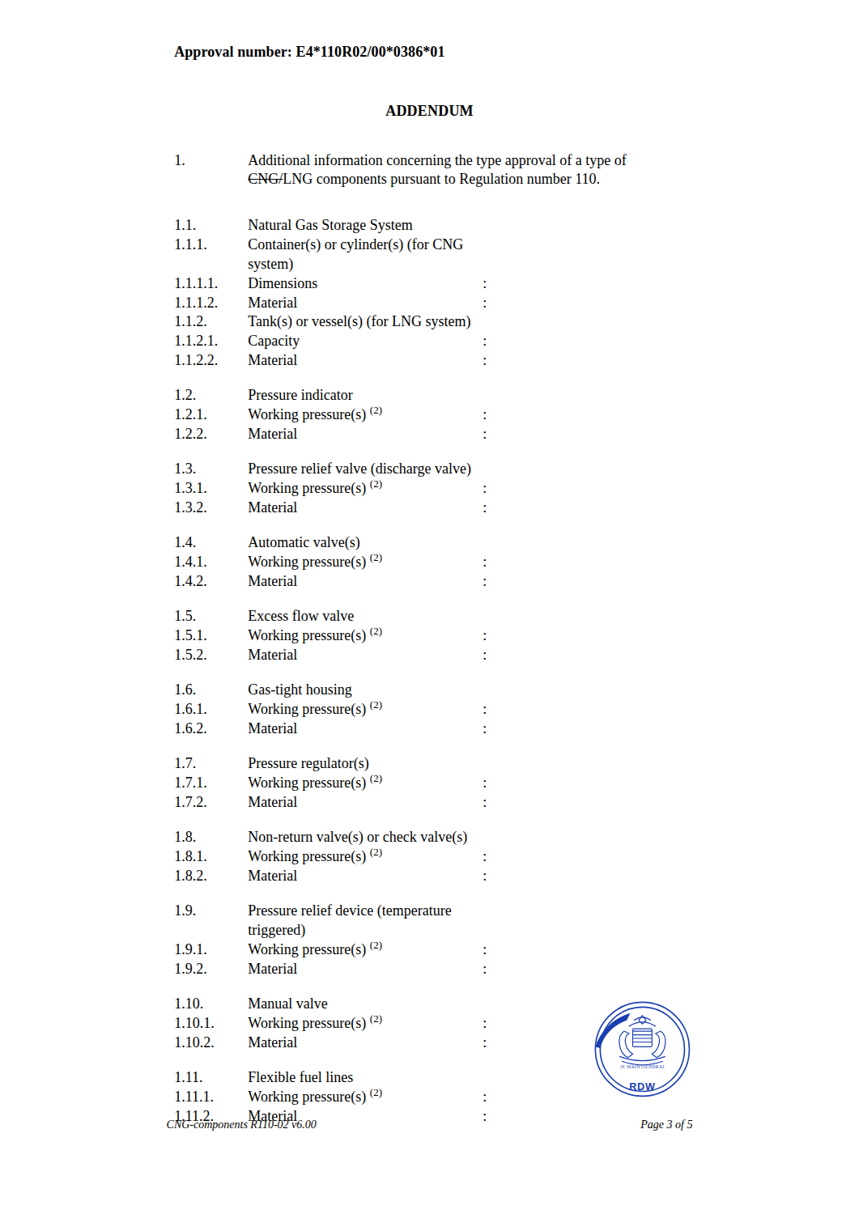Approval number: E4*110R02/00*0386*01
ADDENDUM
1.
Additional information concerning the type approval of a type of CNG/LNG components pursuant to Regulation number 110.
| 1.1. | Natural Gas Storage System | | |
| 1.1.1. | Container(s) or cylinder(s) (for CNG system) | | |
| 1.1.1.1. | Dimensions | : | |
| 1.1.1.2. | Material | : | |
| 1.1.2. | Tank(s) or vessel(s) (for LNG system) | | |
| 1.1.2.1. | Capacity | : | |
| 1.1.2.2. | Material | : | |
| 1.2. | Pressure indicator | | |
| 1.2.1. | Working pressure(s) (2) | : | |
| 1.2.2. | Material | : | |
| 1.3. | Pressure relief valve (discharge valve) | | |
| 1.3.1. | Working pressure(s) (2) | : | |
| 1.3.2. | Material | : | |
| 1.4. | Automatic valve(s) | | |
| 1.4.1. | Working pressure(s) (2) | : | |
| 1.4.2. | Material | : | |
| 1.5. | Excess flow valve | | |
| 1.5.1. | Working pressure(s) (2) | : | |
| 1.5.2. | Material | : | |
| 1.6. | Gas-tight housing | | |
| 1.6.1. | Working pressure(s) (2) | : | |
| 1.6.2. | Material | : | |
| 1.7. | Pressure regulator(s) | | |
| 1.7.1. | Working pressure(s) (2) | : | |
| 1.7.2. | Material | : | |
| 1.8. | Non-return valve(s) or check valve(s) | | |
| 1.8.1. | Working pressure(s) (2) | : | |
| 1.8.2. | Material | : | |
| 1.9. | Pressure relief device (temperature triggered) | | |
| 1.9.1. | Working pressure(s) (2) | : | |
| 1.9.2. | Material | : | |
| 1.10. | Manual valve | | |
| 1.10.1. | Working pressure(s) (2) | : | |
| 1.10.2. | Material | : | |
| 1.11. | Flexible fuel lines | | |
| 1.11.1. | Working pressure(s) (2) | : | |
| 1.11.2. | Material | : | |
JE MAINTIENDRAI RDW
CNG-components R110-02 v6.00 Page 3 of 5